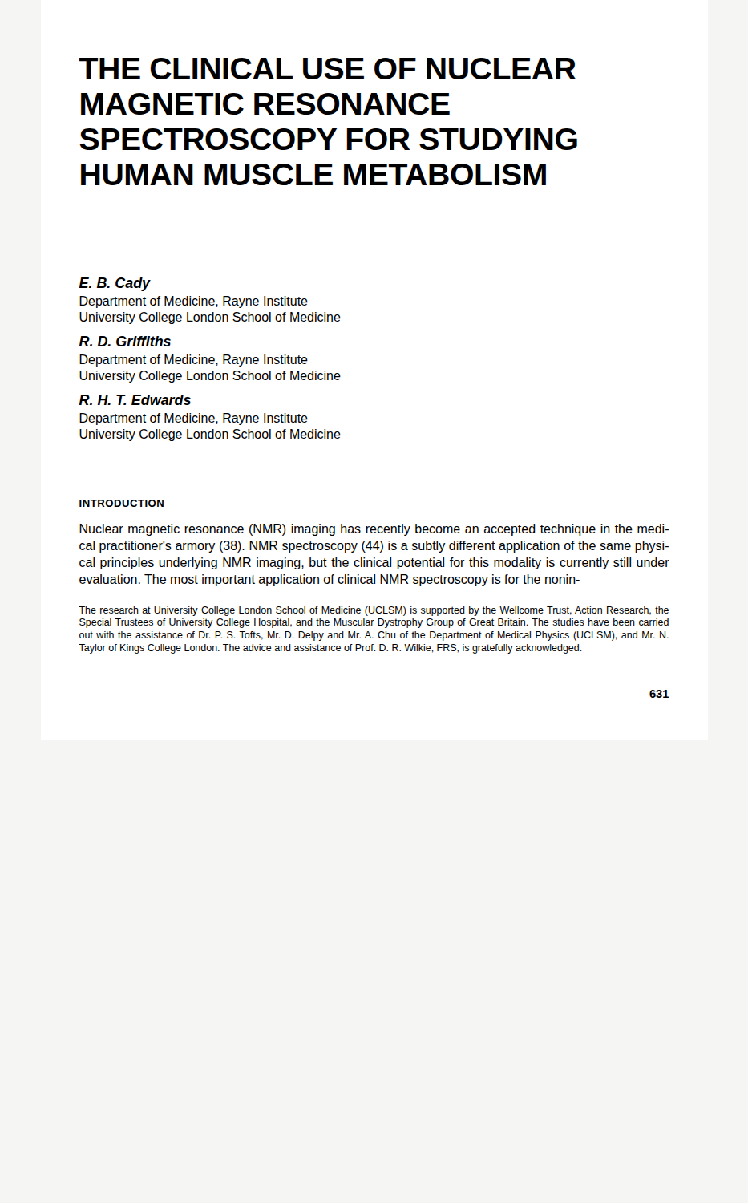The Clinical Use of Nuclear Magnetic Resonance Spectroscopy for Studying Human Muscle Metabolism
E. B. Cady
Department of Medicine, Rayne Institute
University College London School of Medicine
R. D. Griffiths
Department of Medicine, Rayne Institute
University College London School of Medicine
R. H. T. Edwards
Department of Medicine, Rayne Institute
University College London School of Medicine
Introduction
Nuclear magnetic resonance (NMR) imaging has recently become an accepted technique in the medical practitioner's armory (38). NMR spectroscopy (44) is a subtly different application of the same physical principles underlying NMR imaging, but the clinical potential for this modality is currently still under evaluation. The most important application of clinical NMR spectroscopy is for the nonin-
The research at University College London School of Medicine (UCLSM) is supported by the Wellcome Trust, Action Research, the Special Trustees of University College Hospital, and the Muscular Dystrophy Group of Great Britain. The studies have been carried out with the assistance of Dr. P. S. Tofts, Mr. D. Delpy and Mr. A. Chu of the Department of Medical Physics (UCLSM), and Mr. N. Taylor of Kings College London. The advice and assistance of Prof. D. R. Wilkie, FRS, is gratefully acknowledged.
631